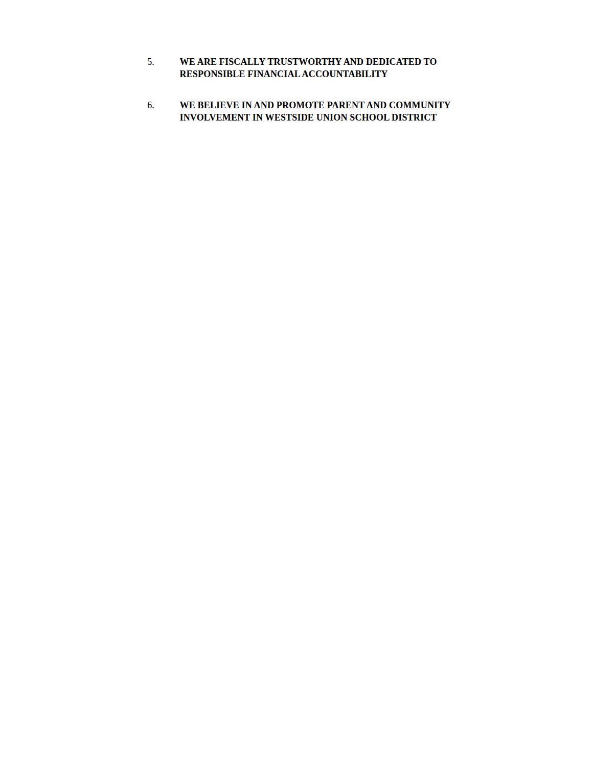5. We are fiscally trustworthy and dedicated to responsible financial accountability
6. We believe in and promote parent and community involvement in Westside Union School District